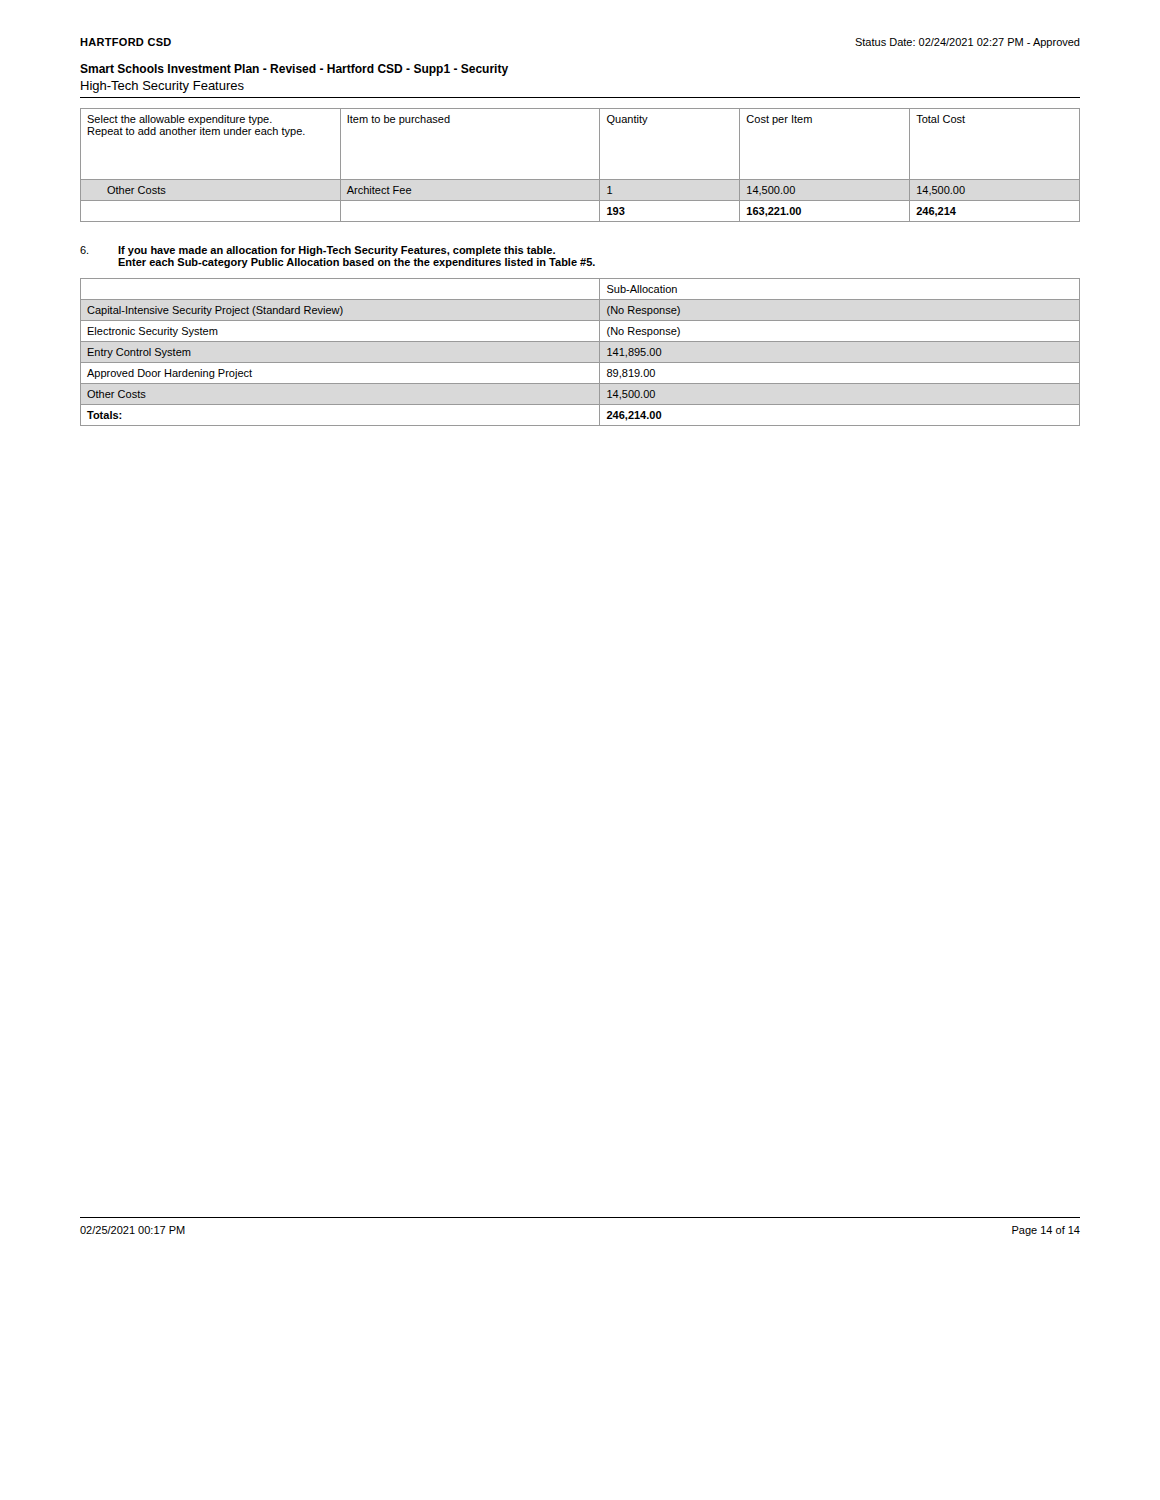HARTFORD CSD
Status Date: 02/24/2021 02:27 PM - Approved
Smart Schools Investment Plan - Revised - Hartford CSD - Supp1 - Security
High-Tech Security Features
| Select the allowable expenditure type. Repeat to add another item under each type. | Item to be purchased | Quantity | Cost per Item | Total Cost |
| Other Costs | Architect Fee | 1 | 14,500.00 | 14,500.00 |
| | | 193 | 163,221.00 | 246,214 |
6. If you have made an allocation for High-Tech Security Features, complete this table. Enter each Sub-category Public Allocation based on the the expenditures listed in Table #5.
| | Sub-Allocation |
| Capital-Intensive Security Project (Standard Review) | (No Response) |
| Electronic Security System | (No Response) |
| Entry Control System | 141,895.00 |
| Approved Door Hardening Project | 89,819.00 |
| Other Costs | 14,500.00 |
| Totals: | 246,214.00 |
02/25/2021 00:17 PM
Page 14 of 14